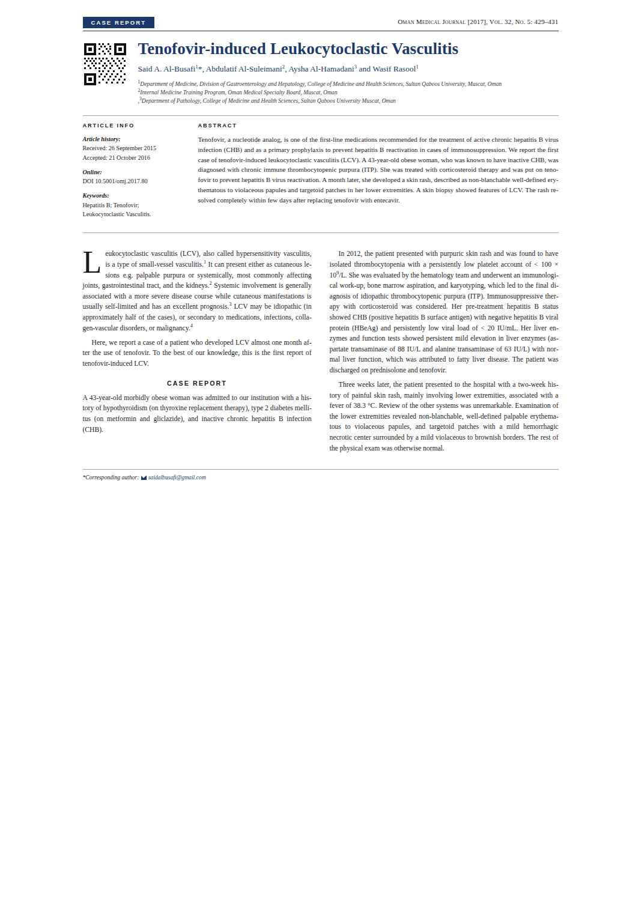Case Report
Oman Medical Journal [2017], Vol. 32, No. 5: 429–431
Tenofovir-induced Leukocytoclastic Vasculitis
Said A. Al-Busafi1*, Abdulatif Al-Suleimani2, Aysha Al-Hamadani3 and Wasif Rasool1
1Department of Medicine, Division of Gastroenterology and Hepatology, College of Medicine and Health Sciences, Sultan Qaboos University, Muscat, Oman
2Internal Medicine Training Program, Oman Medical Specialty Board, Muscat, Oman
,3Department of Pathology, College of Medicine and Health Sciences, Sultan Qaboos University Muscat, Oman
Article Info
Article history: Received: 26 September 2015
Accepted: 21 October 2016
Online: DOI 10.5001/omj.2017.80
Keywords: Hepatitis B; Tenofovir;
Leukocytoclastic Vasculitis.
Abstract
Tenofovir, a nucleotide analog, is one of the first-line medications recommended for the treatment of active chronic hepatitis B virus infection (CHB) and as a primary prophylaxis to prevent hepatitis B reactivation in cases of immunosuppression. We report the first case of tenofovir-induced leukocytoclastic vasculitis (LCV). A 43-year-old obese woman, who was known to have inactive CHB, was diagnosed with chronic immune thrombocytopenic purpura (ITP). She was treated with corticosteroid therapy and was put on tenofovir to prevent hepatitis B virus reactivation. A month later, she developed a skin rash, described as non-blanchable well-defined erythematous to violaceous papules and targetoid patches in her lower extremities. A skin biopsy showed features of LCV. The rash resolved completely within few days after replacing tenofovir with entecavir.
Leukocytoclastic vasculitis (LCV), also called hypersensitivity vasculitis, is a type of small-vessel vasculitis.1 It can present either as cutaneous lesions e.g. palpable purpura or systemically, most commonly affecting joints, gastrointestinal tract, and the kidneys.2 Systemic involvement is generally associated with a more severe disease course while cutaneous manifestations is usually self-limited and has an excellent prognosis.3 LCV may be idiopathic (in approximately half of the cases), or secondary to medications, infections, collagen-vascular disorders, or malignancy.4
Here, we report a case of a patient who developed LCV almost one month after the use of tenofovir. To the best of our knowledge, this is the first report of tenofovir-induced LCV.
Case Report
A 43-year-old morbidly obese woman was admitted to our institution with a history of hypothyroidism (on thyroxine replacement therapy), type 2 diabetes mellitus (on metformin and gliclazide), and inactive chronic hepatitis B infection (CHB).
In 2012, the patient presented with purpuric skin rash and was found to have isolated thrombocytopenia with a persistently low platelet account of < 100 × 109/L. She was evaluated by the hematology team and underwent an immunological work-up, bone marrow aspiration, and karyotyping, which led to the final diagnosis of idiopathic thrombocytopenic purpura (ITP). Immunosuppressive therapy with corticosteroid was considered. Her pre-treatment hepatitis B status showed CHB (positive hepatitis B surface antigen) with negative hepatitis B viral protein (HBeAg) and persistently low viral load of < 20 IU/mL. Her liver enzymes and function tests showed persistent mild elevation in liver enzymes (aspartate transaminase of 88 IU/L and alanine transaminase of 63 IU/L) with normal liver function, which was attributed to fatty liver disease. The patient was discharged on prednisolone and tenofovir.
Three weeks later, the patient presented to the hospital with a two-week history of painful skin rash, mainly involving lower extremities, associated with a fever of 38.3 °C. Review of the other systems was unremarkable. Examination of the lower extremities revealed non-blanchable, well-defined palpable erythematous to violaceous papules, and targetoid patches with a mild hemorrhagic necrotic center surrounded by a mild violaceous to brownish borders. The rest of the physical exam was otherwise normal.
*Corresponding author: saidalbusafi@gmail.com